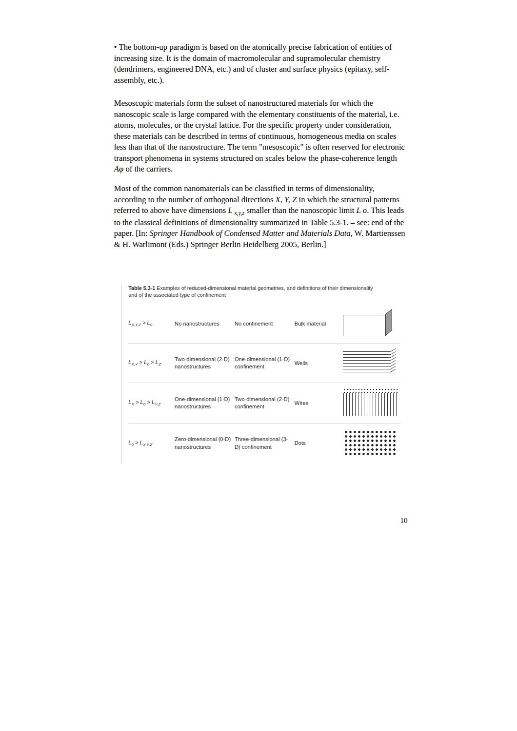• The bottom-up paradigm is based on the atomically precise fabrication of entities of increasing size. It is the domain of macromolecular and supramolecular chemistry (dendrimers, engineered DNA, etc.) and of cluster and surface physics (epitaxy, self-assembly, etc.).
Mesoscopic materials form the subset of nanostructured materials for which the nanoscopic scale is large compared with the elementary constituents of the material, i.e. atoms, molecules, or the crystal lattice. For the specific property under consideration, these materials can be described in terms of continuous, homogeneous media on scales less than that of the nanostructure. The term "mesoscopic" is often reserved for electronic transport phenomena in systems structured on scales below the phase-coherence length Aφ of the carriers.
Most of the common nanomaterials can be classified in terms of dimensionality, according to the number of orthogonal directions X, Y, Z in which the structural patterns referred to above have dimensions L x,y,z smaller than the nanoscopic limit L o. This leads to the classical definitions of dimensionality summarized in Table 5.3-1. – see: end of the paper. [In: Springer Handbook of Condensed Matter and Materials Data, W. Martienssen & H. Warlimont (Eds.) Springer Berlin Heidelberg 2005, Berlin.]
Table 5.3-1 Examples of reduced-dimensional material geometries, and definitions of their dimensionality and of the associated type of confinement
| L X,Y,Z > L 0 | No nanostructures | No confinement | Bulk material | |
| L X,Y > L 0 > L Z | Two-dimensional (2-D) nanostructures | One-dimensional (1-D) confinement | Wells | |
| L X > L 0 > L Y,Z | One-dimensional (1-D) nanostructures | Two-dimensional (2-D) confinement | Wires | |
| L 0 > L X,Y,Z | Zero-dimensional (0-D) nanostructures | Three-dimensional (3-D) confinement | Dots | |
10